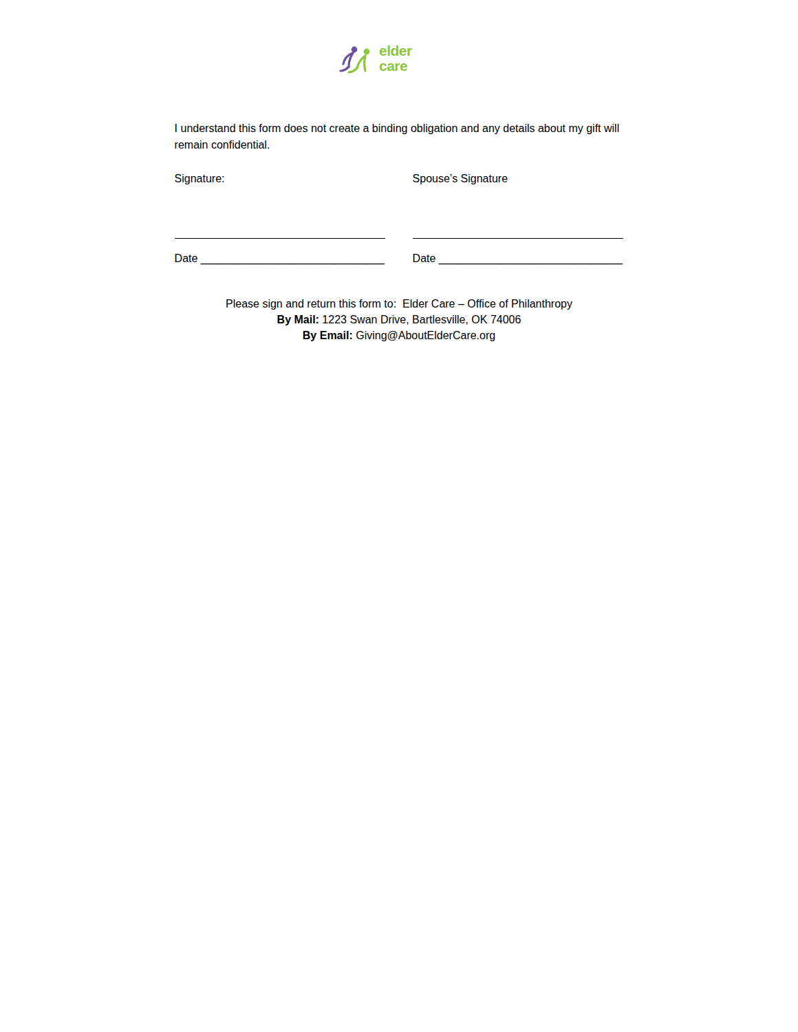Elder Care elder care
I understand this form does not create a binding obligation and any details about my gift will remain confidential.
Signature:
Spouse’s Signature
Date ______________________________
Date ______________________________
Please sign and return this form to: Elder Care – Office of Philanthropy
By Mail: 1223 Swan Drive, Bartlesville, OK 74006
By Email: Giving@AboutElderCare.org